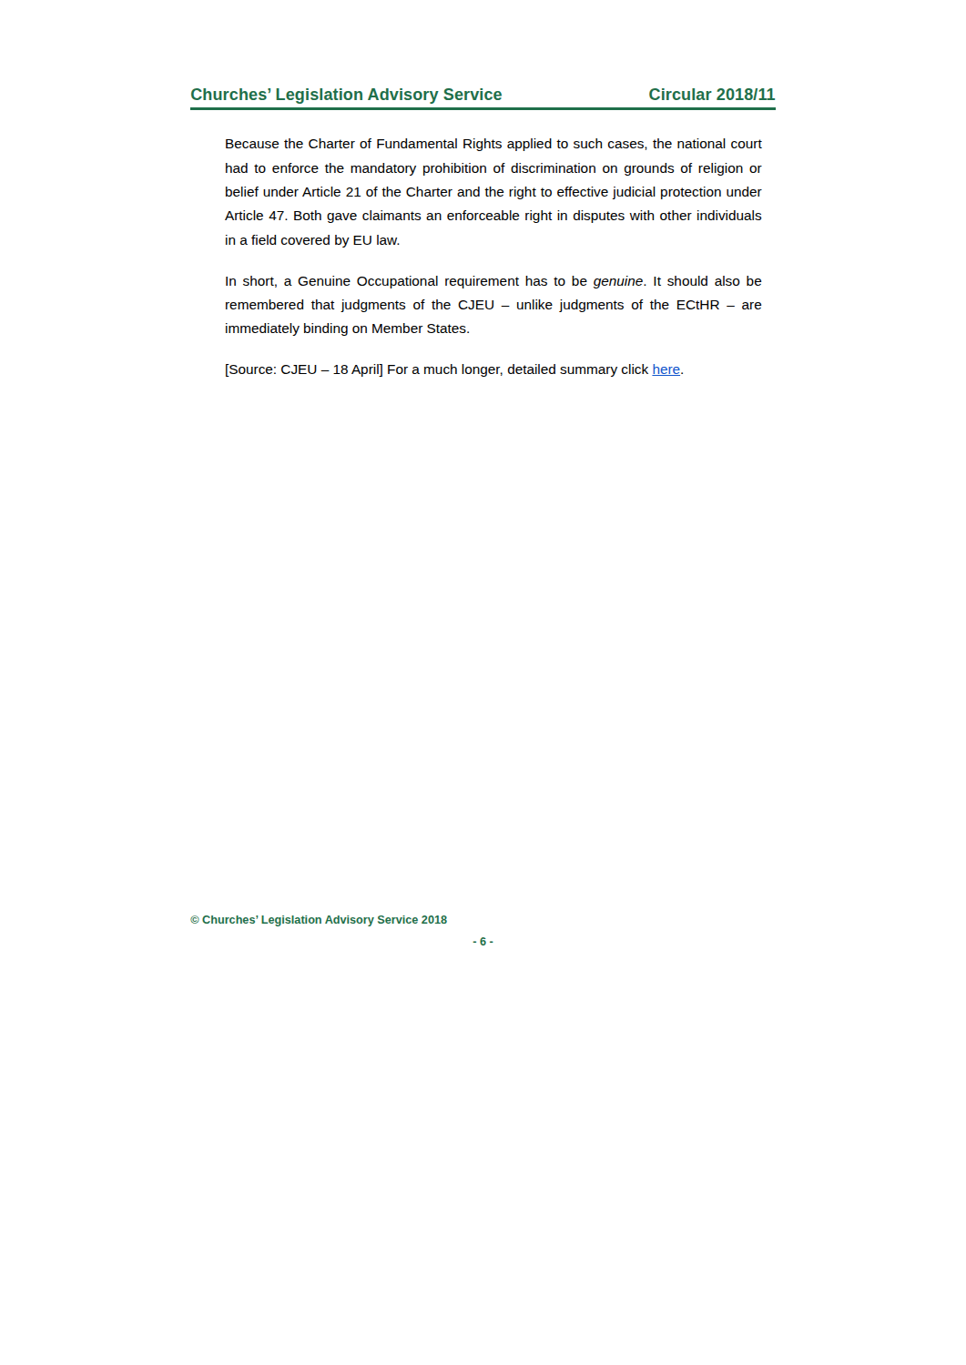Churches’ Legislation Advisory Service Circular 2018/11
Because the Charter of Fundamental Rights applied to such cases, the national court had to enforce the mandatory prohibition of discrimination on grounds of religion or belief under Article 21 of the Charter and the right to effective judicial protection under Article 47. Both gave claimants an enforceable right in disputes with other individuals in a field covered by EU law.
In short, a Genuine Occupational requirement has to be genuine. It should also be remembered that judgments of the CJEU – unlike judgments of the ECtHR – are immediately binding on Member States.
[Source: CJEU – 18 April] For a much longer, detailed summary click here.
© Churches’ Legislation Advisory Service 2018
- 6 -